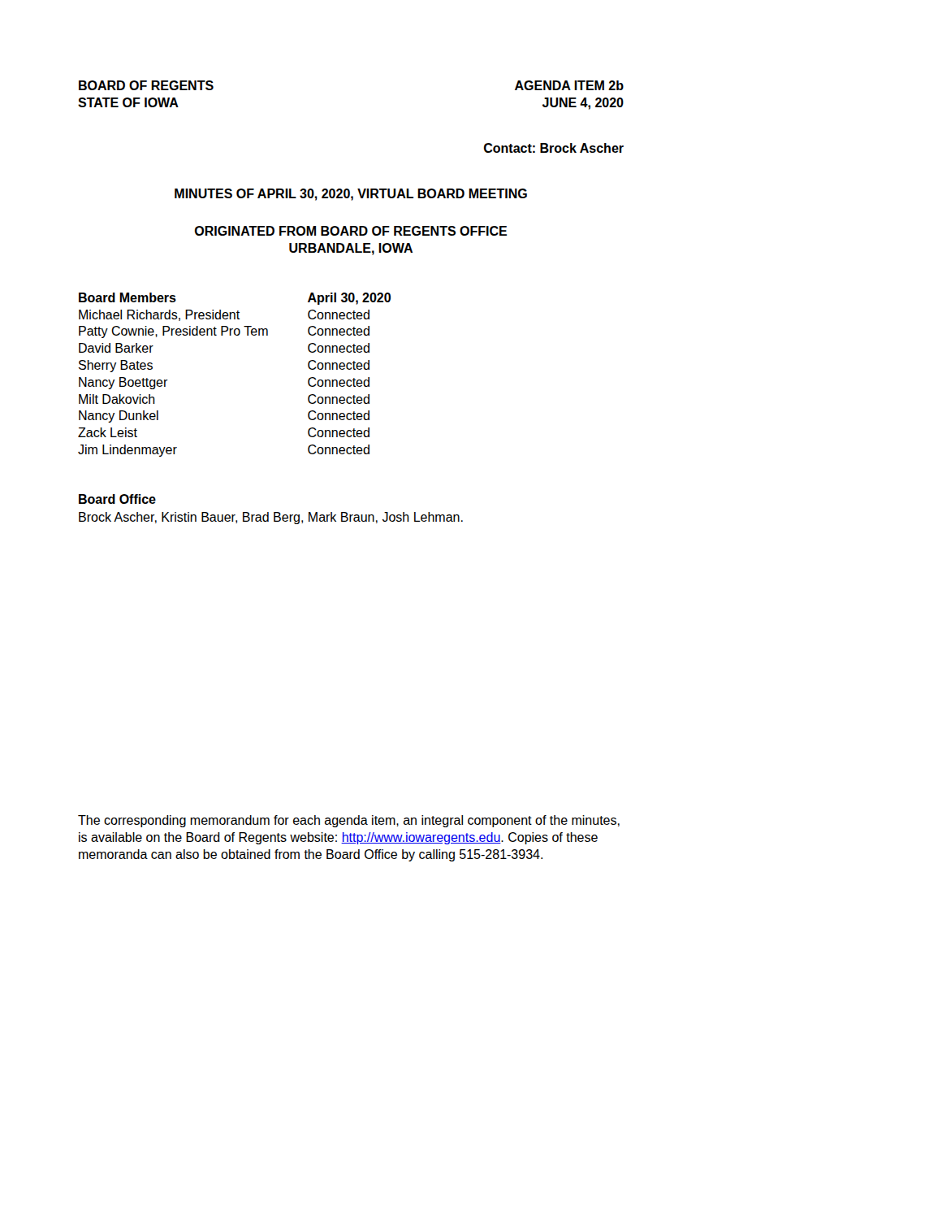BOARD OF REGENTS STATE OF IOWA
AGENDA ITEM 2b JUNE 4, 2020
Contact: Brock Ascher
MINUTES OF APRIL 30, 2020, VIRTUAL BOARD MEETING
ORIGINATED FROM BOARD OF REGENTS OFFICE
URBANDALE, IOWA
| Board Members | April 30, 2020 |
| --- | --- |
| Michael Richards, President | Connected |
| Patty Cownie, President Pro Tem | Connected |
| David Barker | Connected |
| Sherry Bates | Connected |
| Nancy Boettger | Connected |
| Milt Dakovich | Connected |
| Nancy Dunkel | Connected |
| Zack Leist | Connected |
| Jim Lindenmayer | Connected |
Board Office
Brock Ascher, Kristin Bauer, Brad Berg, Mark Braun, Josh Lehman.
The corresponding memorandum for each agenda item, an integral component of the minutes, is available on the Board of Regents website: http://www.iowaregents.edu. Copies of these memoranda can also be obtained from the Board Office by calling 515-281-3934.